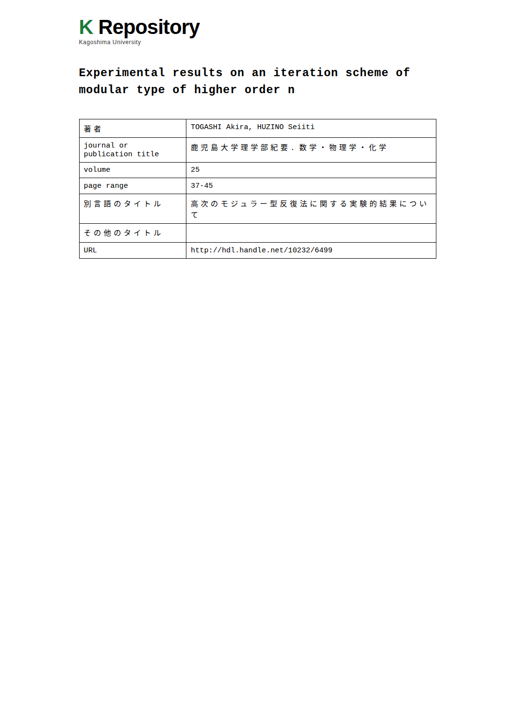K Repository
Kagoshima University
Experimental results on an iteration scheme of
modular type of higher order n
| 著者 | TOGASHI Akira, HUZINO Seiiti |
| journal or publication title | 鹿児島大学理学部紀要 . 数学・物理学・化学 |
| volume | 25 |
| page range | 37-45 |
| 別言語のタイトル | 高次のモジュラー型反復法に関する実験的結果について |
| その他のタイトル | |
| URL | http://hdl.handle.net/10232/6499 |